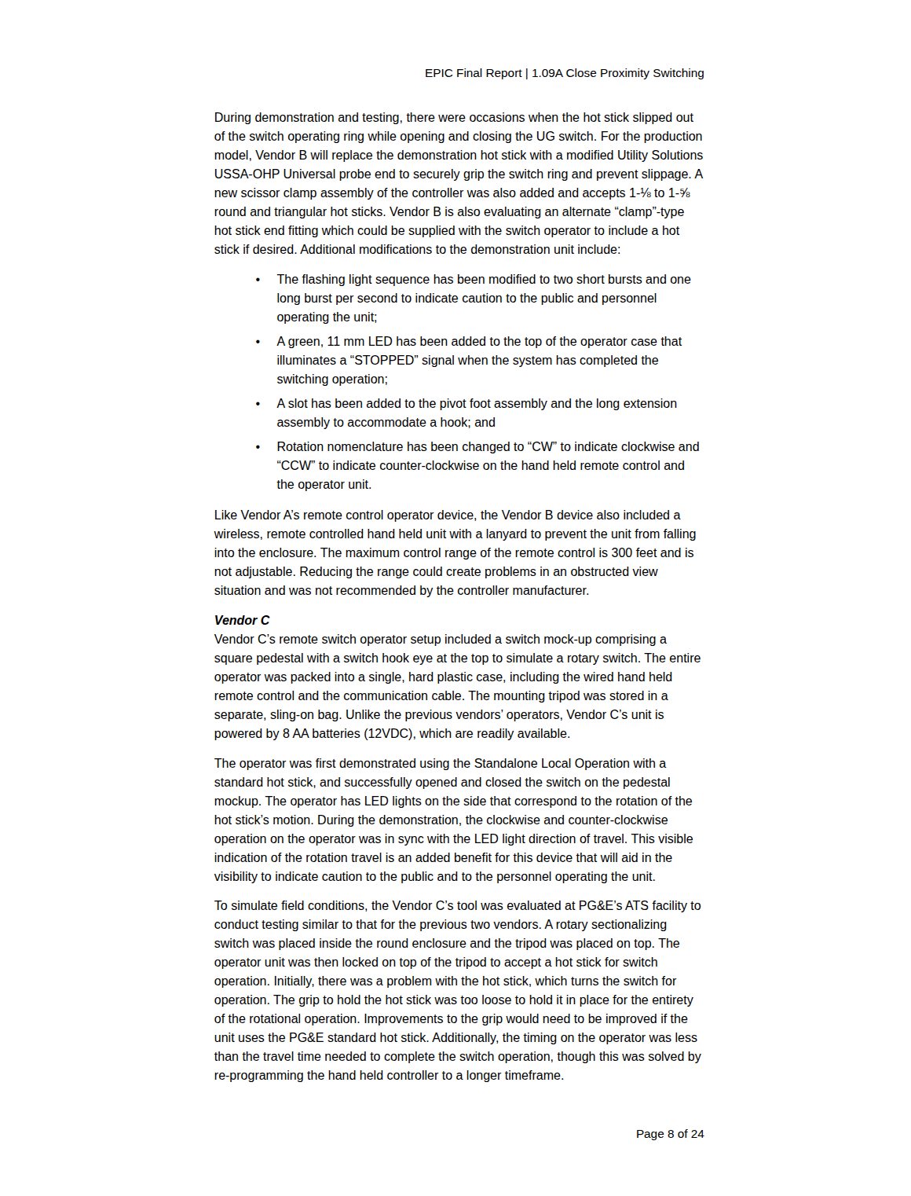EPIC Final Report | 1.09A Close Proximity Switching
During demonstration and testing, there were occasions when the hot stick slipped out of the switch operating ring while opening and closing the UG switch. For the production model, Vendor B will replace the demonstration hot stick with a modified Utility Solutions USSA-OHP Universal probe end to securely grip the switch ring and prevent slippage. A new scissor clamp assembly of the controller was also added and accepts 1-⅛ to 1-⅝ round and triangular hot sticks. Vendor B is also evaluating an alternate “clamp”-type hot stick end fitting which could be supplied with the switch operator to include a hot stick if desired. Additional modifications to the demonstration unit include:
The flashing light sequence has been modified to two short bursts and one long burst per second to indicate caution to the public and personnel operating the unit;
A green, 11 mm LED has been added to the top of the operator case that illuminates a “STOPPED” signal when the system has completed the switching operation;
A slot has been added to the pivot foot assembly and the long extension assembly to accommodate a hook; and
Rotation nomenclature has been changed to “CW” to indicate clockwise and “CCW” to indicate counter-clockwise on the hand held remote control and the operator unit.
Like Vendor A’s remote control operator device, the Vendor B device also included a wireless, remote controlled hand held unit with a lanyard to prevent the unit from falling into the enclosure. The maximum control range of the remote control is 300 feet and is not adjustable. Reducing the range could create problems in an obstructed view situation and was not recommended by the controller manufacturer.
Vendor C
Vendor C’s remote switch operator setup included a switch mock-up comprising a square pedestal with a switch hook eye at the top to simulate a rotary switch. The entire operator was packed into a single, hard plastic case, including the wired hand held remote control and the communication cable. The mounting tripod was stored in a separate, sling-on bag. Unlike the previous vendors’ operators, Vendor C’s unit is powered by 8 AA batteries (12VDC), which are readily available.
The operator was first demonstrated using the Standalone Local Operation with a standard hot stick, and successfully opened and closed the switch on the pedestal mockup. The operator has LED lights on the side that correspond to the rotation of the hot stick’s motion. During the demonstration, the clockwise and counter-clockwise operation on the operator was in sync with the LED light direction of travel. This visible indication of the rotation travel is an added benefit for this device that will aid in the visibility to indicate caution to the public and to the personnel operating the unit.
To simulate field conditions, the Vendor C’s tool was evaluated at PG&E’s ATS facility to conduct testing similar to that for the previous two vendors. A rotary sectionalizing switch was placed inside the round enclosure and the tripod was placed on top. The operator unit was then locked on top of the tripod to accept a hot stick for switch operation. Initially, there was a problem with the hot stick, which turns the switch for operation. The grip to hold the hot stick was too loose to hold it in place for the entirety of the rotational operation. Improvements to the grip would need to be improved if the unit uses the PG&E standard hot stick. Additionally, the timing on the operator was less than the travel time needed to complete the switch operation, though this was solved by re-programming the hand held controller to a longer timeframe.
Page 8 of 24